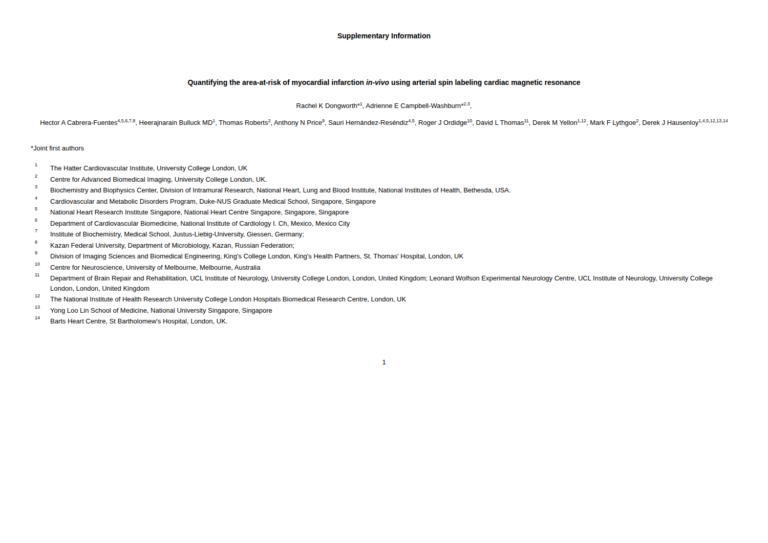Supplementary Information
Quantifying the area-at-risk of myocardial infarction in-vivo using arterial spin labeling cardiac magnetic resonance
Rachel K Dongworth*1, Adrienne E Campbell-Washburn*2,3,
Hector A Cabrera-Fuentes4,5,6,7,8, Heerajnarain Bulluck MD1, Thomas Roberts2, Anthony N Price9, Sauri Hernández-Reséndiz4,5, Roger J Ordidge10, David L Thomas11, Derek M Yellon1,12, Mark F Lythgoe2, Derek J Hausenloy1,4,5,12,13,14
*Joint first authors
The Hatter Cardiovascular Institute, University College London, UK
Centre for Advanced Biomedical Imaging, University College London, UK.
Biochemistry and Biophysics Center, Division of Intramural Research, National Heart, Lung and Blood Institute, National Institutes of Health, Bethesda, USA.
Cardiovascular and Metabolic Disorders Program, Duke-NUS Graduate Medical School, Singapore, Singapore
National Heart Research Institute Singapore, National Heart Centre Singapore, Singapore, Singapore
Department of Cardiovascular Biomedicine, National Institute of Cardiology I. Ch, Mexico, Mexico City
Institute of Biochemistry, Medical School, Justus-Liebig-University, Giessen, Germany;
Kazan Federal University, Department of Microbiology, Kazan, Russian Federation;
Division of Imaging Sciences and Biomedical Engineering, King's College London, King's Health Partners, St. Thomas' Hospital, London, UK
Centre for Neuroscience, University of Melbourne, Melbourne, Australia
Department of Brain Repair and Rehabilitation, UCL Institute of Neurology, University College London, London, United Kingdom; Leonard Wolfson Experimental Neurology Centre, UCL Institute of Neurology, University College London, London, United Kingdom
The National Institute of Health Research University College London Hospitals Biomedical Research Centre, London, UK
Yong Loo Lin School of Medicine, National University Singapore, Singapore
Barts Heart Centre, St Bartholomew's Hospital, London, UK.
1